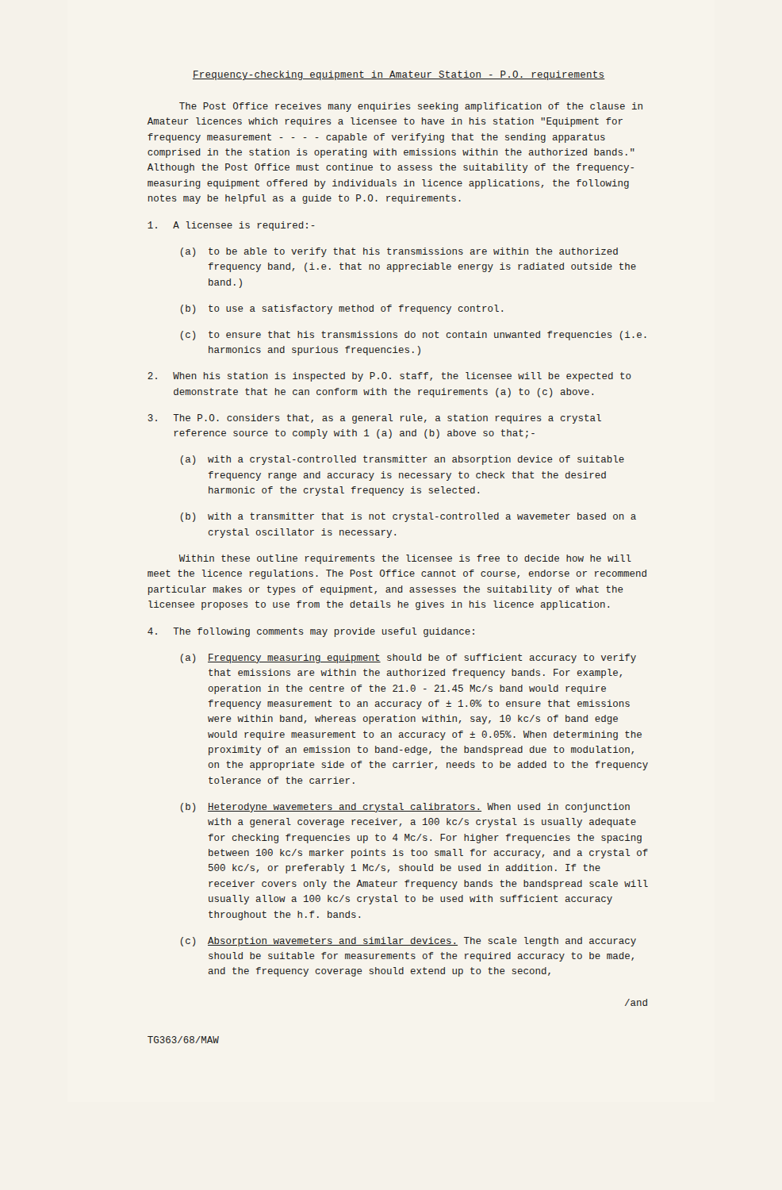Frequency-checking equipment in Amateur Station - P.O. requirements
The Post Office receives many enquiries seeking amplification of the clause in Amateur licences which requires a licensee to have in his station "Equipment for frequency measurement - - - - capable of verifying that the sending apparatus comprised in the station is operating with emissions within the authorized bands." Although the Post Office must continue to assess the suitability of the frequency-measuring equipment offered by individuals in licence applications, the following notes may be helpful as a guide to P.O. requirements.
1.
A licensee is required:-
(a)
to be able to verify that his transmissions are within the authorized frequency band, (i.e. that no appreciable energy is radiated outside the band.)
(b)
to use a satisfactory method of frequency control.
(c)
to ensure that his transmissions do not contain unwanted frequencies (i.e. harmonics and spurious frequencies.)
2.
When his station is inspected by P.O. staff, the licensee will be expected to demonstrate that he can conform with the requirements (a) to (c) above.
3.
The P.O. considers that, as a general rule, a station requires a crystal reference source to comply with 1 (a) and (b) above so that;-
(a)
with a crystal-controlled transmitter an absorption device of suitable frequency range and accuracy is necessary to check that the desired harmonic of the crystal frequency is selected.
(b)
with a transmitter that is not crystal-controlled a wavemeter based on a crystal oscillator is necessary.
Within these outline requirements the licensee is free to decide how he will meet the licence regulations. The Post Office cannot of course, endorse or recommend particular makes or types of equipment, and assesses the suitability of what the licensee proposes to use from the details he gives in his licence application.
4.
The following comments may provide useful guidance:
(a)
Frequency measuring equipment should be of sufficient accuracy to verify that emissions are within the authorized frequency bands. For example, operation in the centre of the 21.0 - 21.45 Mc/s band would require frequency measurement to an accuracy of ± 1.0% to ensure that emissions were within band, whereas operation within, say, 10 kc/s of band edge would require measurement to an accuracy of ± 0.05%. When determining the proximity of an emission to band-edge, the bandspread due to modulation, on the appropriate side of the carrier, needs to be added to the frequency tolerance of the carrier.
(b)
Heterodyne wavemeters and crystal calibrators. When used in conjunction with a general coverage receiver, a 100 kc/s crystal is usually adequate for checking frequencies up to 4 Mc/s. For higher frequencies the spacing between 100 kc/s marker points is too small for accuracy, and a crystal of 500 kc/s, or preferably 1 Mc/s, should be used in addition. If the receiver covers only the Amateur frequency bands the bandspread scale will usually allow a 100 kc/s crystal to be used with sufficient accuracy throughout the h.f. bands.
(c)
Absorption wavemeters and similar devices. The scale length and accuracy should be suitable for measurements of the required accuracy to be made, and the frequency coverage should extend up to the second,
/and
TG363/68/MAW